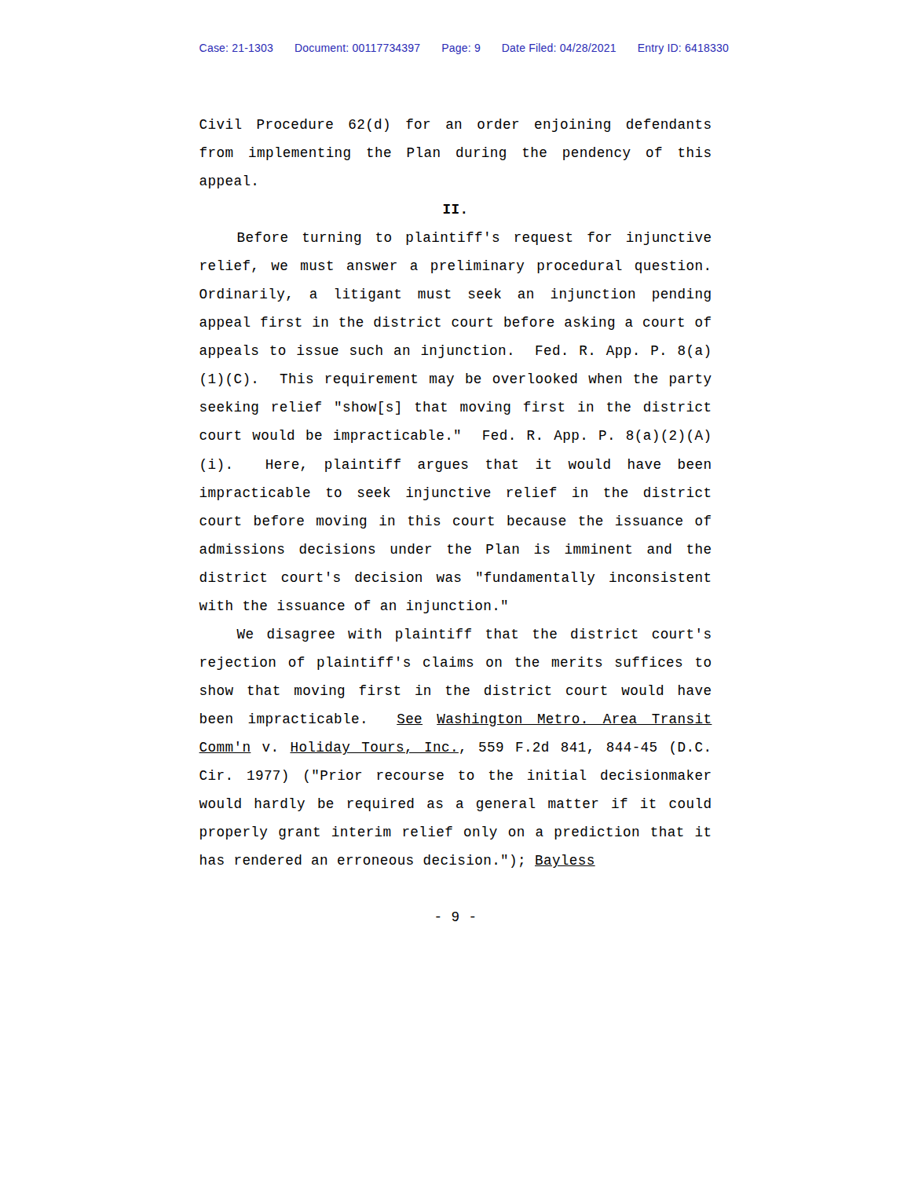Case: 21-1303 Document: 00117734397 Page: 9 Date Filed: 04/28/2021 Entry ID: 6418330
Civil Procedure 62(d) for an order enjoining defendants from implementing the Plan during the pendency of this appeal.
II.
Before turning to plaintiff's request for injunctive relief, we must answer a preliminary procedural question. Ordinarily, a litigant must seek an injunction pending appeal first in the district court before asking a court of appeals to issue such an injunction. Fed. R. App. P. 8(a)(1)(C). This requirement may be overlooked when the party seeking relief "show[s] that moving first in the district court would be impracticable." Fed. R. App. P. 8(a)(2)(A)(i). Here, plaintiff argues that it would have been impracticable to seek injunctive relief in the district court before moving in this court because the issuance of admissions decisions under the Plan is imminent and the district court's decision was "fundamentally inconsistent with the issuance of an injunction."
We disagree with plaintiff that the district court's rejection of plaintiff's claims on the merits suffices to show that moving first in the district court would have been impracticable. See Washington Metro. Area Transit Comm'n v. Holiday Tours, Inc., 559 F.2d 841, 844-45 (D.C. Cir. 1977) ("Prior recourse to the initial decisionmaker would hardly be required as a general matter if it could properly grant interim relief only on a prediction that it has rendered an erroneous decision."); Bayless
- 9 -